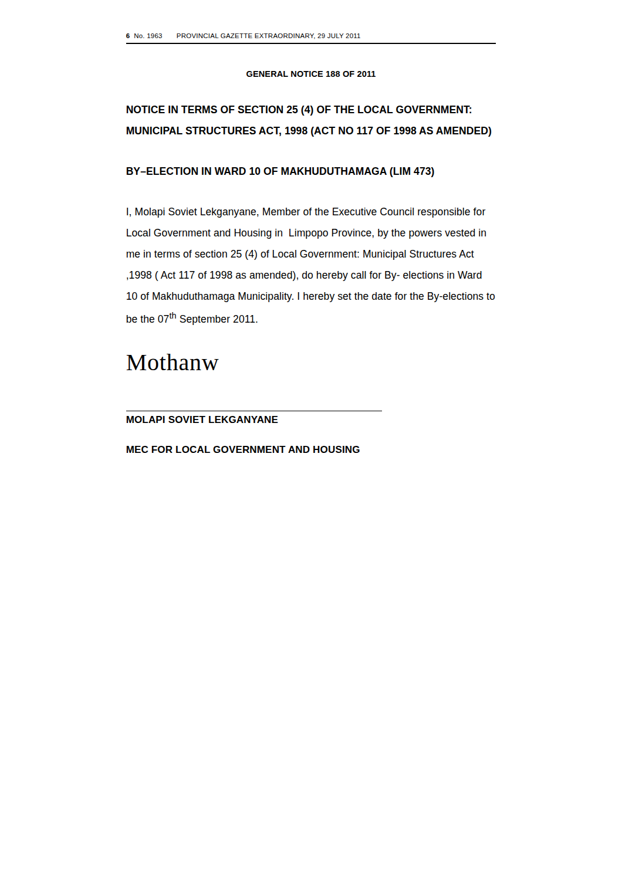6 No. 1963 PROVINCIAL GAZETTE EXTRAORDINARY, 29 JULY 2011
GENERAL NOTICE 188 OF 2011
NOTICE IN TERMS OF SECTION 25 (4) OF THE LOCAL GOVERNMENT: MUNICIPAL STRUCTURES ACT, 1998 (ACT NO 117 OF 1998 AS AMENDED)
BY–ELECTION IN WARD 10 OF MAKHUDUTHAMAGA (LIM 473)
I, Molapi Soviet Lekganyane, Member of the Executive Council responsible for Local Government and Housing in Limpopo Province, by the powers vested in me in terms of section 25 (4) of Local Government: Municipal Structures Act ,1998 ( Act 117 of 1998 as amended), do hereby call for By- elections in Ward 10 of Makhuduthamaga Municipality. I hereby set the date for the By-elections to be the 07th September 2011.
Mothanw
MOLAPI SOVIET LEKGANYANE
MEC FOR LOCAL GOVERNMENT AND HOUSING